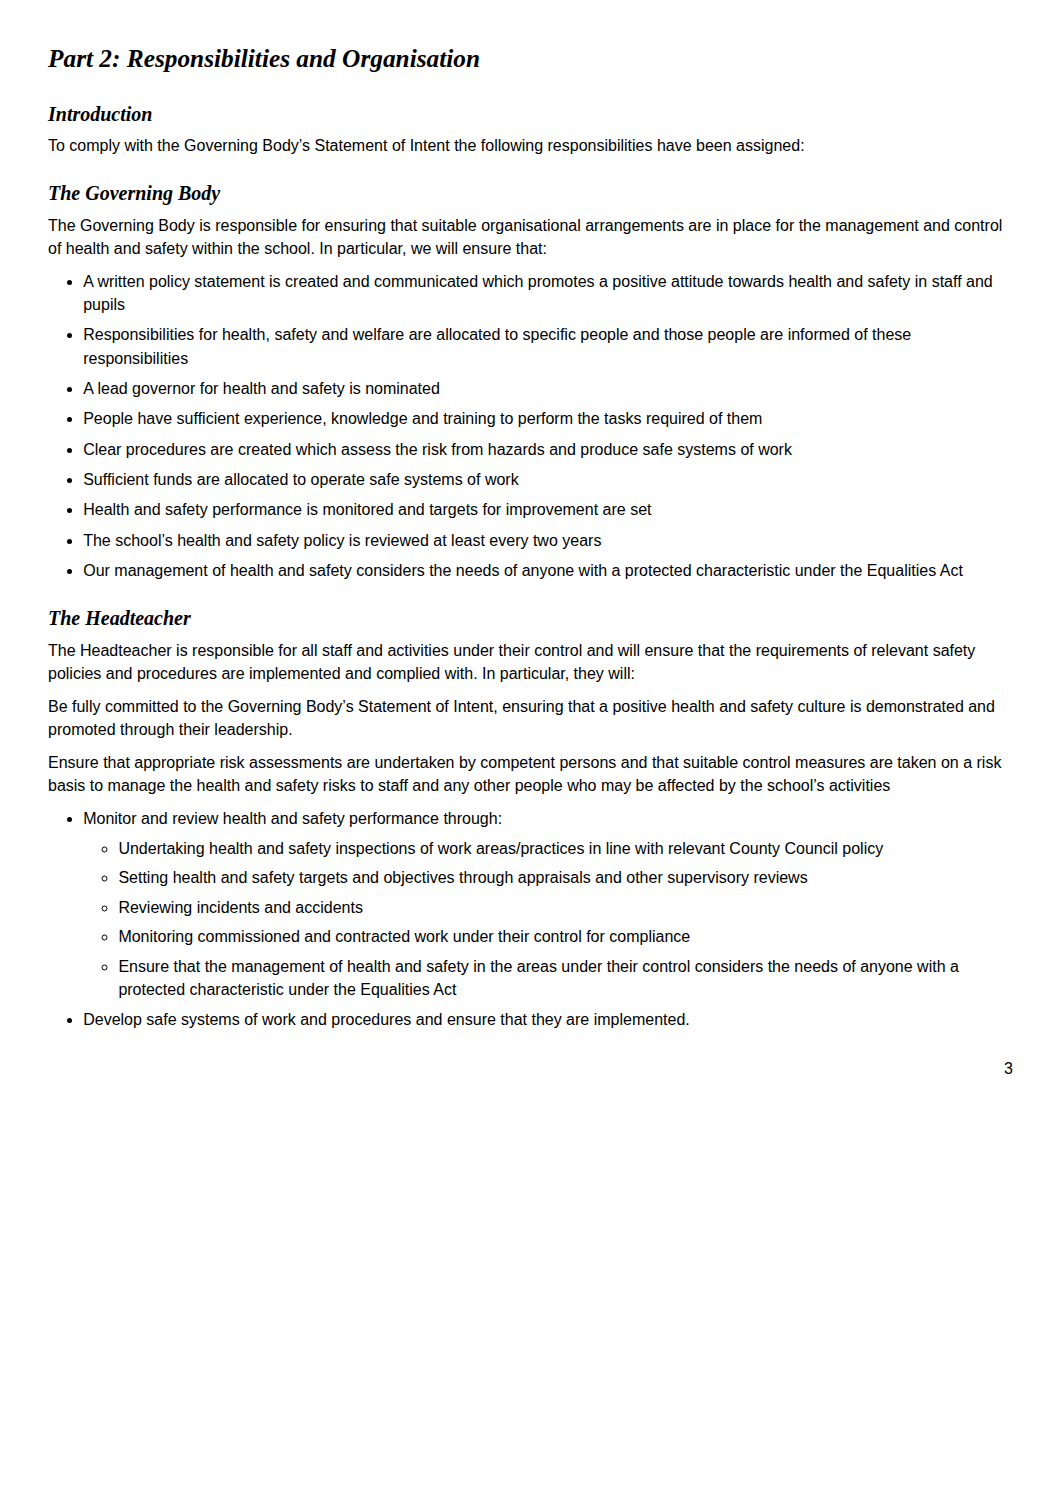Part 2: Responsibilities and Organisation
Introduction
To comply with the Governing Body’s Statement of Intent the following responsibilities have been assigned:
The Governing Body
The Governing Body is responsible for ensuring that suitable organisational arrangements are in place for the management and control of health and safety within the school. In particular, we will ensure that:
A written policy statement is created and communicated which promotes a positive attitude towards health and safety in staff and pupils
Responsibilities for health, safety and welfare are allocated to specific people and those people are informed of these responsibilities
A lead governor for health and safety is nominated
People have sufficient experience, knowledge and training to perform the tasks required of them
Clear procedures are created which assess the risk from hazards and produce safe systems of work
Sufficient funds are allocated to operate safe systems of work
Health and safety performance is monitored and targets for improvement are set
The school’s health and safety policy is reviewed at least every two years
Our management of health and safety considers the needs of anyone with a protected characteristic under the Equalities Act
The Headteacher
The Headteacher is responsible for all staff and activities under their control and will ensure that the requirements of relevant safety policies and procedures are implemented and complied with. In particular, they will:
Be fully committed to the Governing Body’s Statement of Intent, ensuring that a positive health and safety culture is demonstrated and promoted through their leadership.
Ensure that appropriate risk assessments are undertaken by competent persons and that suitable control measures are taken on a risk basis to manage the health and safety risks to staff and any other people who may be affected by the school’s activities
Monitor and review health and safety performance through:
Undertaking health and safety inspections of work areas/practices in line with relevant County Council policy
Setting health and safety targets and objectives through appraisals and other supervisory reviews
Reviewing incidents and accidents
Monitoring commissioned and contracted work under their control for compliance
Ensure that the management of health and safety in the areas under their control considers the needs of anyone with a protected characteristic under the Equalities Act
Develop safe systems of work and procedures and ensure that they are implemented.
3